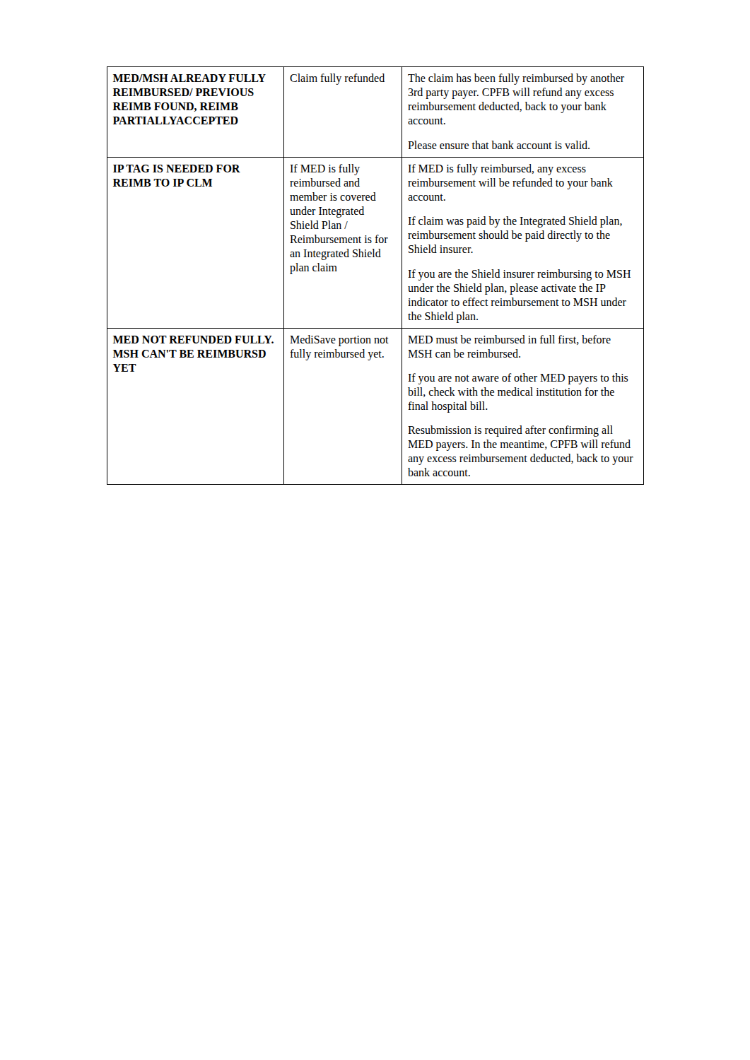| MED/MSH ALREADY FULLY REIMBURSED/ PREVIOUS REIMB FOUND, REIMB PARTIALLYACCEPTED | Claim fully refunded | The claim has been fully reimbursed by another 3rd party payer. CPFB will refund any excess reimbursement deducted, back to your bank account. Please ensure that bank account is valid. |
| IP TAG IS NEEDED FOR REIMB TO IP CLM | If MED is fully reimbursed and member is covered under Integrated Shield Plan / Reimbursement is for an Integrated Shield plan claim | If MED is fully reimbursed, any excess reimbursement will be refunded to your bank account. If claim was paid by the Integrated Shield plan, reimbursement should be paid directly to the Shield insurer. If you are the Shield insurer reimbursing to MSH under the Shield plan, please activate the IP indicator to effect reimbursement to MSH under the Shield plan. |
| MED NOT REFUNDED FULLY. MSH CAN'T BE REIMBURSD YET | MediSave portion not fully reimbursed yet. | MED must be reimbursed in full first, before MSH can be reimbursed. If you are not aware of other MED payers to this bill, check with the medical institution for the final hospital bill. Resubmission is required after confirming all MED payers. In the meantime, CPFB will refund any excess reimbursement deducted, back to your bank account. |